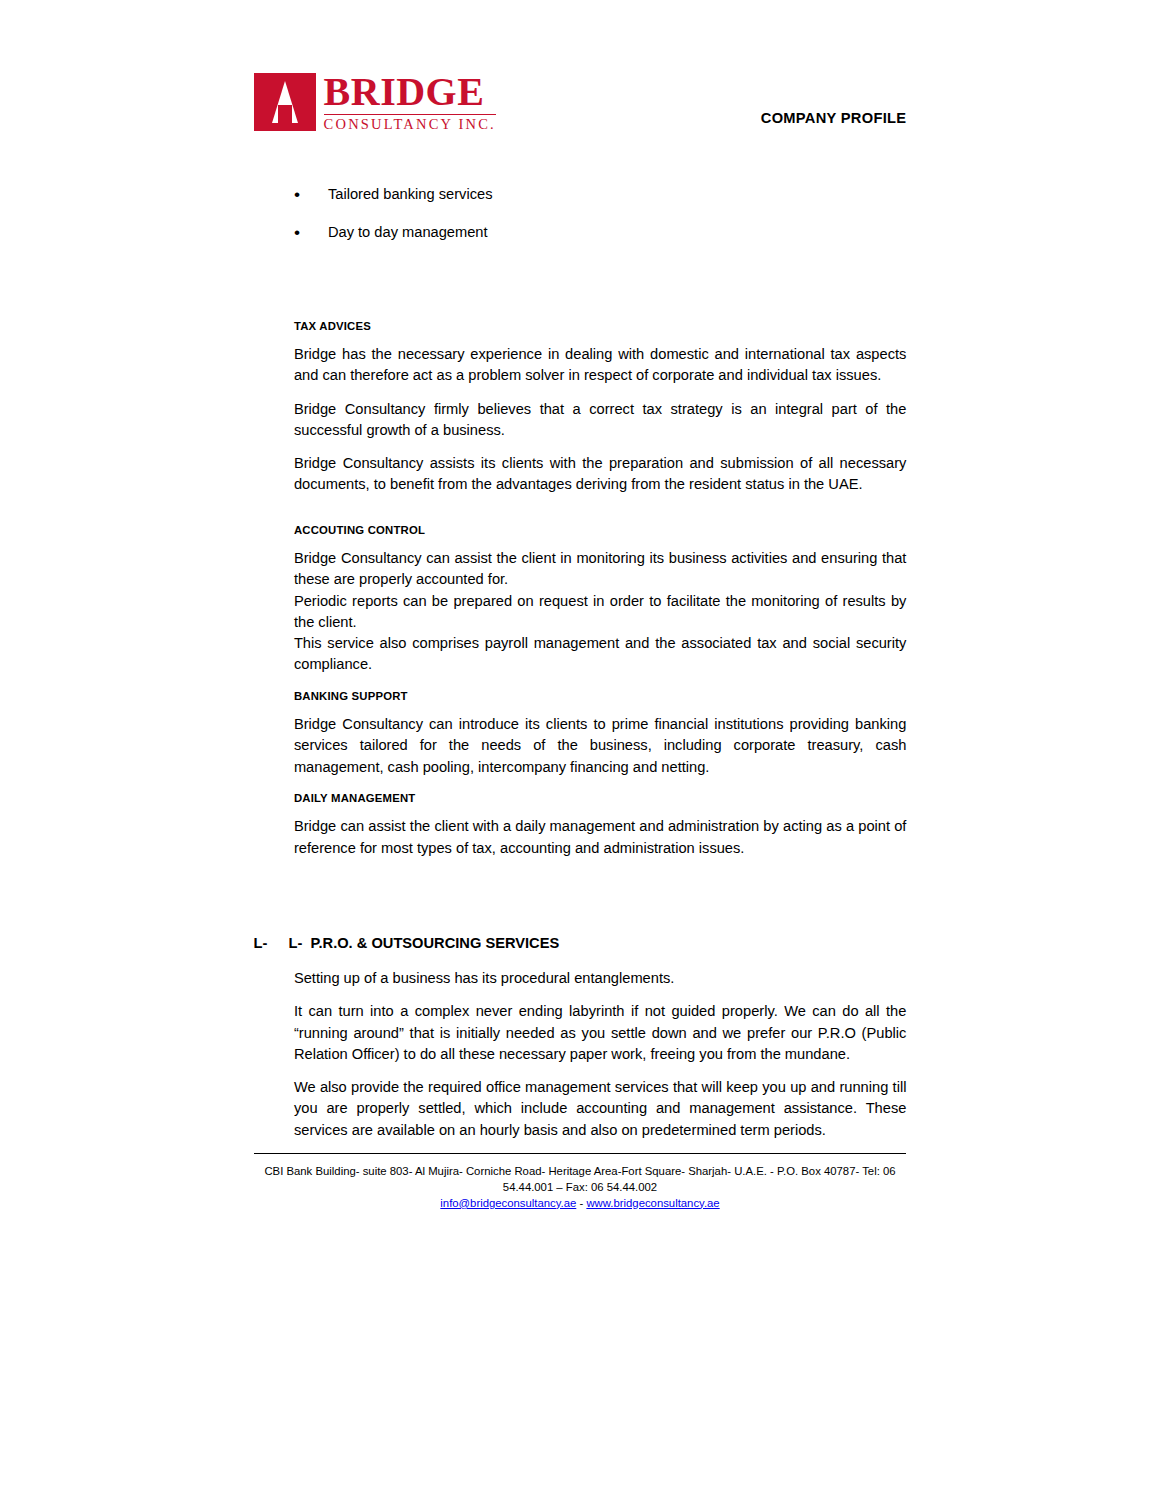BRIDGE CONSULTANCY INC.
COMPANY PROFILE
Tailored banking services
Day to day management
TAX ADVICES
Bridge has the necessary experience in dealing with domestic and international tax aspects and can therefore act as a problem solver in respect of corporate and individual tax issues.
Bridge Consultancy firmly believes that a correct tax strategy is an integral part of the successful growth of a business.
Bridge Consultancy assists its clients with the preparation and submission of all necessary documents, to benefit from the advantages deriving from the resident status in the UAE.
ACCOUTING CONTROL
Bridge Consultancy can assist the client in monitoring its business activities and ensuring that these are properly accounted for.
Periodic reports can be prepared on request in order to facilitate the monitoring of results by the client.
This service also comprises payroll management and the associated tax and social security compliance.
BANKING SUPPORT
Bridge Consultancy can introduce its clients to prime financial institutions providing banking services tailored for the needs of the business, including corporate treasury, cash management, cash pooling, intercompany financing and netting.
DAILY MANAGEMENT
Bridge can assist the client with a daily management and administration by acting as a point of reference for most types of tax, accounting and administration issues.
L- L- P.R.O. & OUTSOURCING SERVICES
Setting up of a business has its procedural entanglements.
It can turn into a complex never ending labyrinth if not guided properly. We can do all the “running around” that is initially needed as you settle down and we prefer our P.R.O (Public Relation Officer) to do all these necessary paper work, freeing you from the mundane.
We also provide the required office management services that will keep you up and running till you are properly settled, which include accounting and management assistance. These services are available on an hourly basis and also on predetermined term periods.
CBI Bank Building- suite 803- Al Mujira- Corniche Road- Heritage Area-Fort Square- Sharjah- U.A.E. - P.O. Box 40787- Tel: 06 54.44.001 – Fax: 06 54.44.002
info@bridgeconsultancy.ae - www.bridgeconsultancy.ae